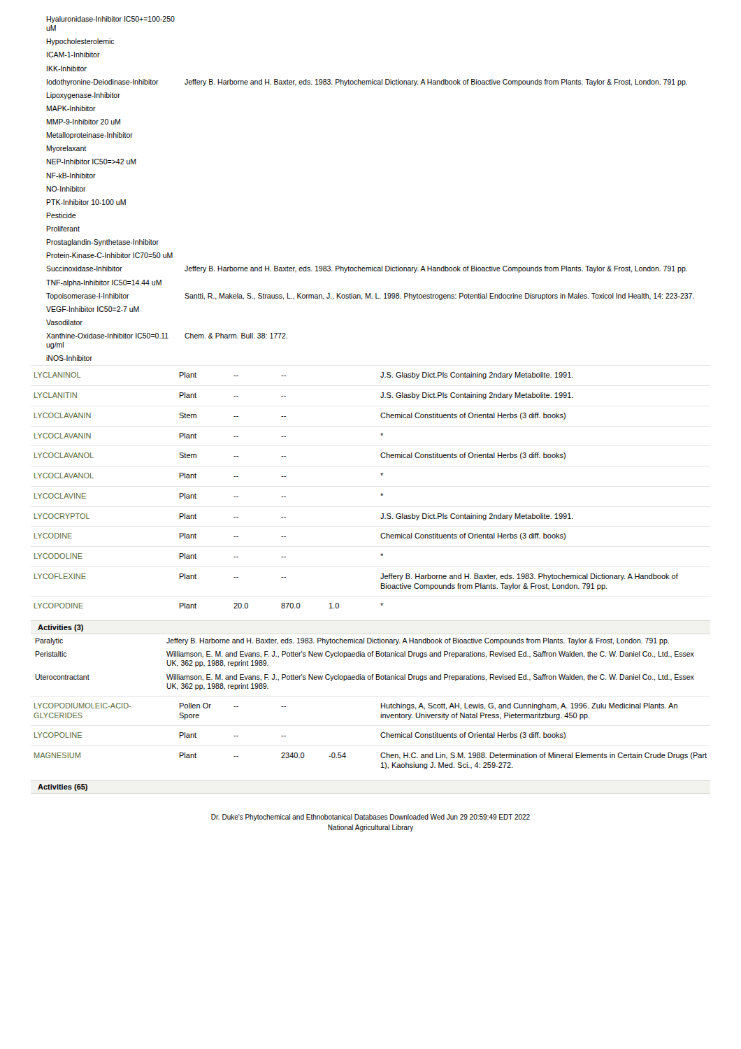| Hyaluronidase-Inhibitor IC50+=100-250 uM | |
| Hypocholesterolemic | |
| ICAM-1-Inhibitor | |
| IKK-Inhibitor | |
| Iodothyronine-Deiodinase-Inhibitor | Jeffery B. Harborne and H. Baxter, eds. 1983. Phytochemical Dictionary. A Handbook of Bioactive Compounds from Plants. Taylor & Frost, London. 791 pp. |
| Lipoxygenase-Inhibitor | |
| MAPK-Inhibitor | |
| MMP-9-Inhibitor 20 uM | |
| Metalloproteinase-Inhibitor | |
| Myorelaxant | |
| NEP-Inhibitor IC50=>42 uM | |
| NF-kB-Inhibitor | |
| NO-Inhibitor | |
| PTK-Inhibitor 10-100 uM | |
| Pesticide | |
| Proliferant | |
| Prostaglandin-Synthetase-Inhibitor | |
| Protein-Kinase-C-Inhibitor IC70=50 uM | |
| Succinoxidase-Inhibitor | Jeffery B. Harborne and H. Baxter, eds. 1983. Phytochemical Dictionary. A Handbook of Bioactive Compounds from Plants. Taylor & Frost, London. 791 pp. |
| TNF-alpha-Inhibitor IC50=14.44 uM | |
| Topoisomerase-I-Inhibitor | Santti, R., Makela, S., Strauss, L., Korman, J., Kostian, M. L. 1998. Phytoestrogens: Potential Endocrine Disruptors in Males. Toxicol Ind Health, 14: 223-237. |
| VEGF-Inhibitor IC50=2-7 uM | |
| Vasodilator | |
| Xanthine-Oxidase-Inhibitor IC50=0.11 ug/ml | Chem. & Pharm. Bull. 38: 1772. |
| iNOS-Inhibitor | |
| LYCLANINOL | Plant | -- | -- | | J.S. Glasby Dict.Pls Containing 2ndary Metabolite. 1991. |
| LYCLANITIN | Plant | -- | -- | | J.S. Glasby Dict.Pls Containing 2ndary Metabolite. 1991. |
| LYCOCLAVANIN | Stem | -- | -- | | Chemical Constituents of Oriental Herbs (3 diff. books) |
| LYCOCLAVANIN | Plant | -- | -- | | * |
| LYCOCLAVANOL | Stem | -- | -- | | Chemical Constituents of Oriental Herbs (3 diff. books) |
| LYCOCLAVANOL | Plant | -- | -- | | * |
| LYCOCLAVINE | Plant | -- | -- | | * |
| LYCOCRYPTOL | Plant | -- | -- | | J.S. Glasby Dict.Pls Containing 2ndary Metabolite. 1991. |
| LYCODINE | Plant | -- | -- | | Chemical Constituents of Oriental Herbs (3 diff. books) |
| LYCODOLINE | Plant | -- | -- | | * |
| LYCOFLEXINE | Plant | -- | -- | | Jeffery B. Harborne and H. Baxter, eds. 1983. Phytochemical Dictionary. A Handbook of Bioactive Compounds from Plants. Taylor & Frost, London. 791 pp. |
| LYCOPODINE | Plant | 20.0 | 870.0 | 1.0 | * |
Activities (3)
| Paralytic | Jeffery B. Harborne and H. Baxter, eds. 1983. Phytochemical Dictionary. A Handbook of Bioactive Compounds from Plants. Taylor & Frost, London. 791 pp. |
| Peristaltic | Williamson, E. M. and Evans, F. J., Potter's New Cyclopaedia of Botanical Drugs and Preparations, Revised Ed., Saffron Walden, the C. W. Daniel Co., Ltd., Essex UK, 362 pp, 1988, reprint 1989. |
| Uterocontractant | Williamson, E. M. and Evans, F. J., Potter's New Cyclopaedia of Botanical Drugs and Preparations, Revised Ed., Saffron Walden, the C. W. Daniel Co., Ltd., Essex UK, 362 pp, 1988, reprint 1989. |
| LYCOPODIUMOLEIC-ACID-GLYCERIDES | Pollen Or Spore | -- | -- | | Hutchings, A, Scott, AH, Lewis, G, and Cunningham, A. 1996. Zulu Medicinal Plants. An inventory. University of Natal Press, Pietermaritzburg. 450 pp. |
| LYCOPOLINE | Plant | -- | -- | | Chemical Constituents of Oriental Herbs (3 diff. books) |
| MAGNESIUM | Plant | -- | 2340.0 | -0.54 | Chen, H.C. and Lin, S.M. 1988. Determination of Mineral Elements in Certain Crude Drugs (Part 1), Kaohsiung J. Med. Sci., 4: 259-272. |
Activities (65)
Dr. Duke's Phytochemical and Ethnobotanical Databases Downloaded Wed Jun 29 20:59:49 EDT 2022
National Agricultural Library